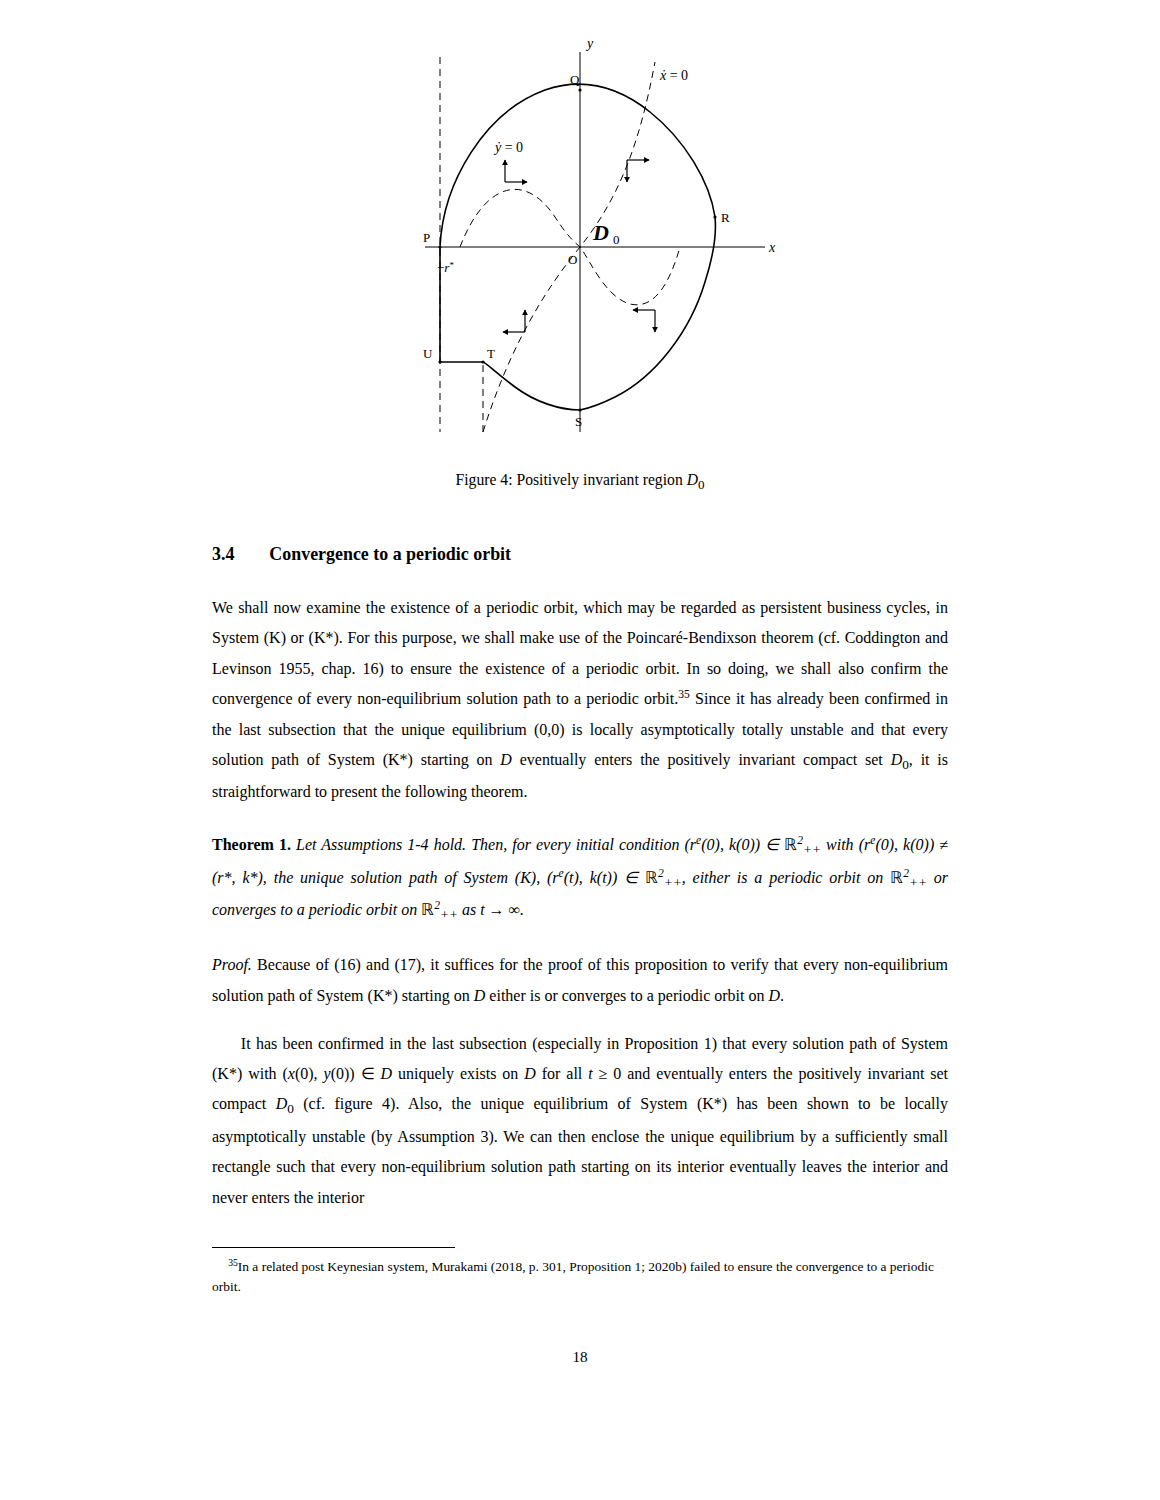y x ẋ = 0 ẏ = 0 Q R P S T U O −r* D 0
Figure 4: Positively invariant region D0
3.4 Convergence to a periodic orbit
We shall now examine the existence of a periodic orbit, which may be regarded as persistent business cycles, in System (K) or (K*). For this purpose, we shall make use of the Poincaré-Bendixson theorem (cf. Coddington and Levinson 1955, chap. 16) to ensure the existence of a periodic orbit. In so doing, we shall also confirm the convergence of every non-equilibrium solution path to a periodic orbit.35 Since it has already been confirmed in the last subsection that the unique equilibrium (0,0) is locally asymptotically totally unstable and that every solution path of System (K*) starting on D eventually enters the positively invariant compact set D0, it is straightforward to present the following theorem.
Theorem 1. Let Assumptions 1-4 hold. Then, for every initial condition (re(0), k(0)) ∈ ℝ2++ with (re(0), k(0)) ≠ (r*, k*), the unique solution path of System (K), (re(t), k(t)) ∈ ℝ2++, either is a periodic orbit on ℝ2++ or converges to a periodic orbit on ℝ2++ as t → ∞.
Proof. Because of (16) and (17), it suffices for the proof of this proposition to verify that every non-equilibrium solution path of System (K*) starting on D either is or converges to a periodic orbit on D.
It has been confirmed in the last subsection (especially in Proposition 1) that every solution path of System (K*) with (x(0), y(0)) ∈ D uniquely exists on D for all t ≥ 0 and eventually enters the positively invariant set compact D0 (cf. figure 4). Also, the unique equilibrium of System (K*) has been shown to be locally asymptotically unstable (by Assumption 3). We can then enclose the unique equilibrium by a sufficiently small rectangle such that every non-equilibrium solution path starting on its interior eventually leaves the interior and never enters the interior
35In a related post Keynesian system, Murakami (2018, p. 301, Proposition 1; 2020b) failed to ensure the convergence to a periodic orbit.
18